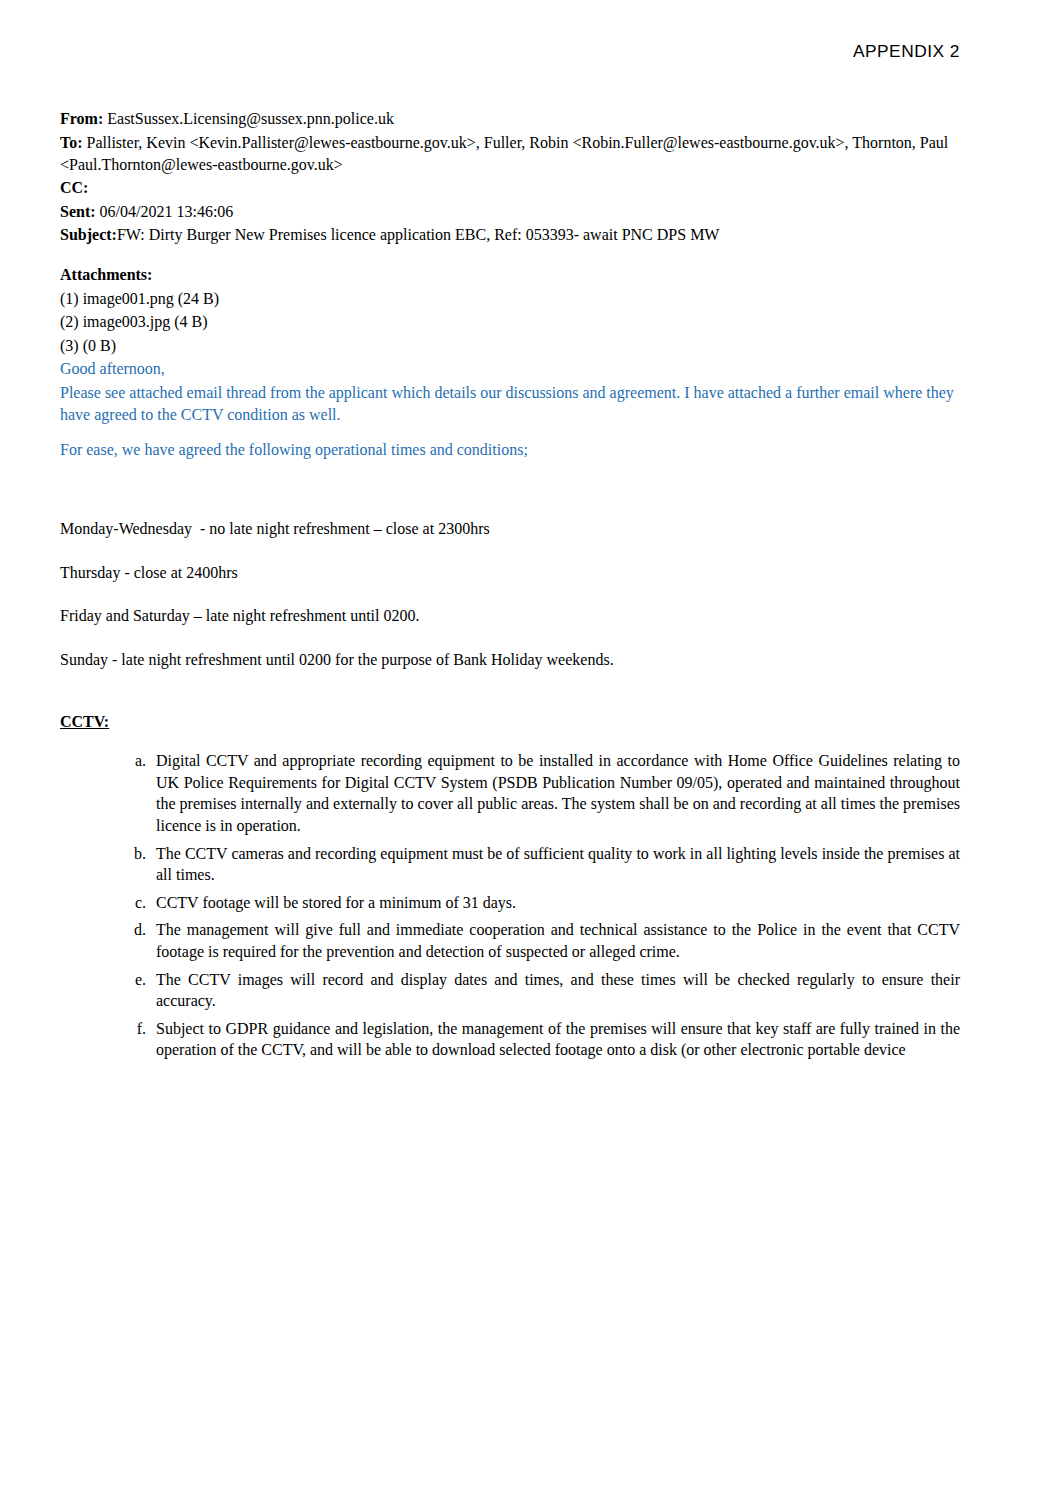APPENDIX 2
From: EastSussex.Licensing@sussex.pnn.police.uk
To: Pallister, Kevin <Kevin.Pallister@lewes-eastbourne.gov.uk>, Fuller, Robin <Robin.Fuller@lewes-eastbourne.gov.uk>, Thornton, Paul <Paul.Thornton@lewes-eastbourne.gov.uk>
CC:
Sent: 06/04/2021 13:46:06
Subject: FW: Dirty Burger New Premises licence application EBC, Ref: 053393- await PNC DPS MW
Attachments:
(1) image001.png (24 B)
(2) image003.jpg (4 B)
(3) (0 B)
Good afternoon,
Please see attached email thread from the applicant which details our discussions and agreement. I have attached a further email where they have agreed to the CCTV condition as well.
For ease, we have agreed the following operational times and conditions;
Monday-Wednesday - no late night refreshment – close at 2300hrs
Thursday - close at 2400hrs
Friday and Saturday – late night refreshment until 0200.
Sunday - late night refreshment until 0200 for the purpose of Bank Holiday weekends.
CCTV:
Digital CCTV and appropriate recording equipment to be installed in accordance with Home Office Guidelines relating to UK Police Requirements for Digital CCTV System (PSDB Publication Number 09/05), operated and maintained throughout the premises internally and externally to cover all public areas. The system shall be on and recording at all times the premises licence is in operation.
The CCTV cameras and recording equipment must be of sufficient quality to work in all lighting levels inside the premises at all times.
CCTV footage will be stored for a minimum of 31 days.
The management will give full and immediate cooperation and technical assistance to the Police in the event that CCTV footage is required for the prevention and detection of suspected or alleged crime.
The CCTV images will record and display dates and times, and these times will be checked regularly to ensure their accuracy.
Subject to GDPR guidance and legislation, the management of the premises will ensure that key staff are fully trained in the operation of the CCTV, and will be able to download selected footage onto a disk (or other electronic portable device